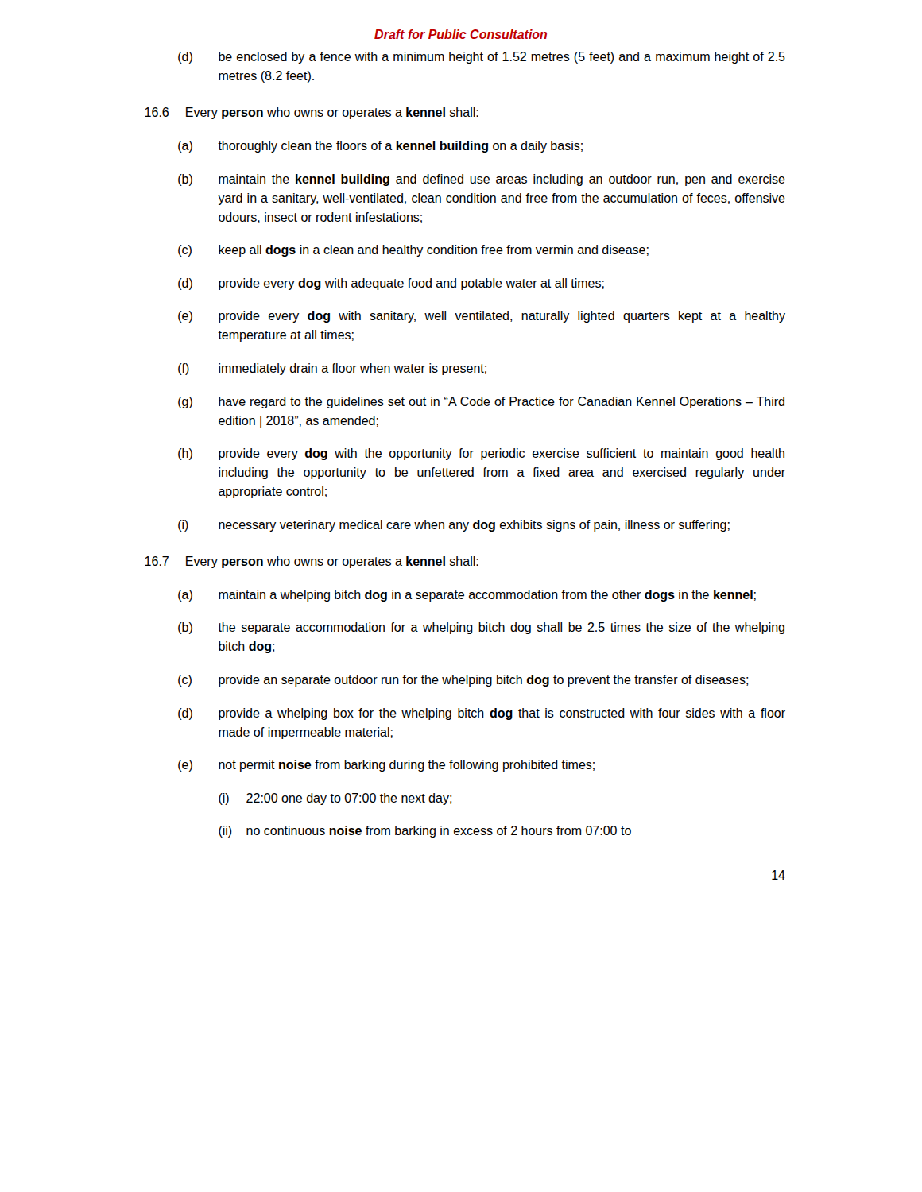Draft for Public Consultation
(d)
be enclosed by a fence with a minimum height of 1.52 metres (5 feet) and a maximum height of 2.5 metres (8.2 feet).
16.6
Every person who owns or operates a kennel shall:
(a)
thoroughly clean the floors of a kennel building on a daily basis;
(b)
maintain the kennel building and defined use areas including an outdoor run, pen and exercise yard in a sanitary, well-ventilated, clean condition and free from the accumulation of feces, offensive odours, insect or rodent infestations;
(c)
keep all dogs in a clean and healthy condition free from vermin and disease;
(d)
provide every dog with adequate food and potable water at all times;
(e)
provide every dog with sanitary, well ventilated, naturally lighted quarters kept at a healthy temperature at all times;
(f)
immediately drain a floor when water is present;
(g)
have regard to the guidelines set out in “A Code of Practice for Canadian Kennel Operations – Third edition | 2018”, as amended;
(h)
provide every dog with the opportunity for periodic exercise sufficient to maintain good health including the opportunity to be unfettered from a fixed area and exercised regularly under appropriate control;
(i)
necessary veterinary medical care when any dog exhibits signs of pain, illness or suffering;
16.7
Every person who owns or operates a kennel shall:
(a)
maintain a whelping bitch dog in a separate accommodation from the other dogs in the kennel;
(b)
the separate accommodation for a whelping bitch dog shall be 2.5 times the size of the whelping bitch dog;
(c)
provide an separate outdoor run for the whelping bitch dog to prevent the transfer of diseases;
(d)
provide a whelping box for the whelping bitch dog that is constructed with four sides with a floor made of impermeable material;
(e)
not permit noise from barking during the following prohibited times;
(i)
22:00 one day to 07:00 the next day;
(ii)
no continuous noise from barking in excess of 2 hours from 07:00 to
14